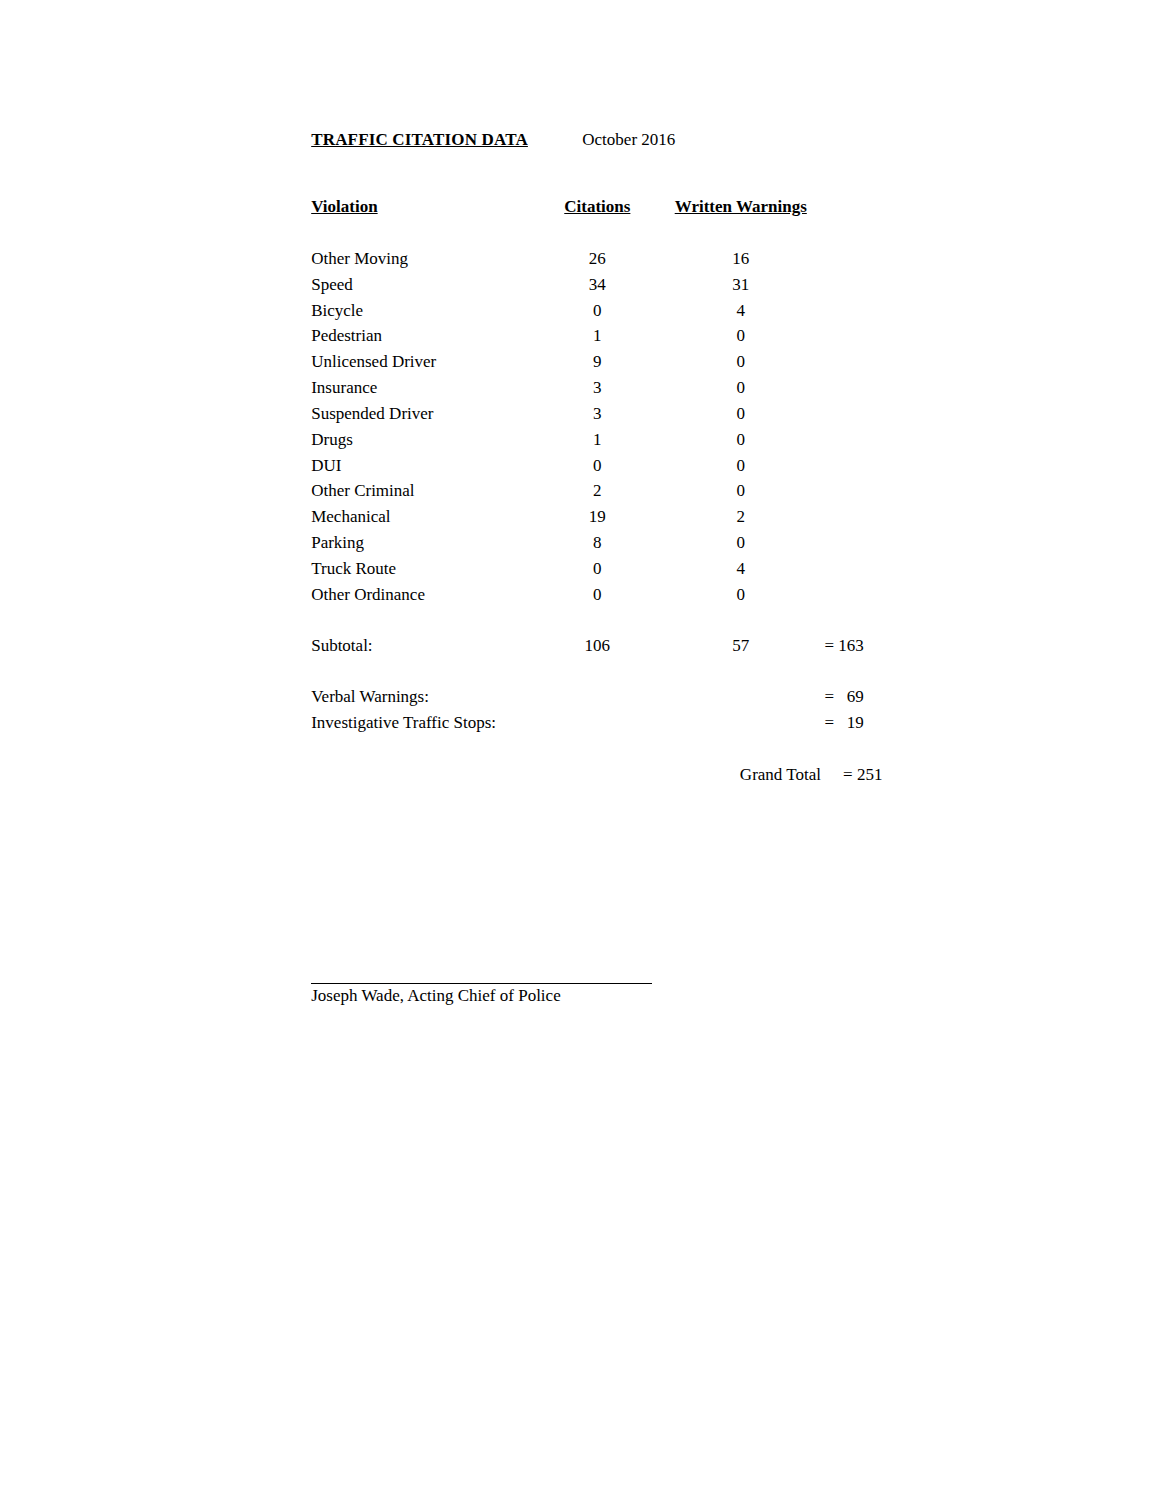TRAFFIC CITATION DATA October 2016
| Violation | Citations | Written Warnings | |
| --- | --- | --- | --- |
| Other Moving | 26 | 16 | |
| Speed | 34 | 31 | |
| Bicycle | 0 | 4 | |
| Pedestrian | 1 | 0 | |
| Unlicensed Driver | 9 | 0 | |
| Insurance | 3 | 0 | |
| Suspended Driver | 3 | 0 | |
| Drugs | 1 | 0 | |
| DUI | 0 | 0 | |
| Other Criminal | 2 | 0 | |
| Mechanical | 19 | 2 | |
| Parking | 8 | 0 | |
| Truck Route | 0 | 4 | |
| Other Ordinance | 0 | 0 | |
| Subtotal: | 106 | 57 | = 163 |
| Verbal Warnings: | | | = 69 |
| Investigative Traffic Stops: | | | = 19 |
| | | Grand Total | = 251 |
Joseph Wade, Acting Chief of Police